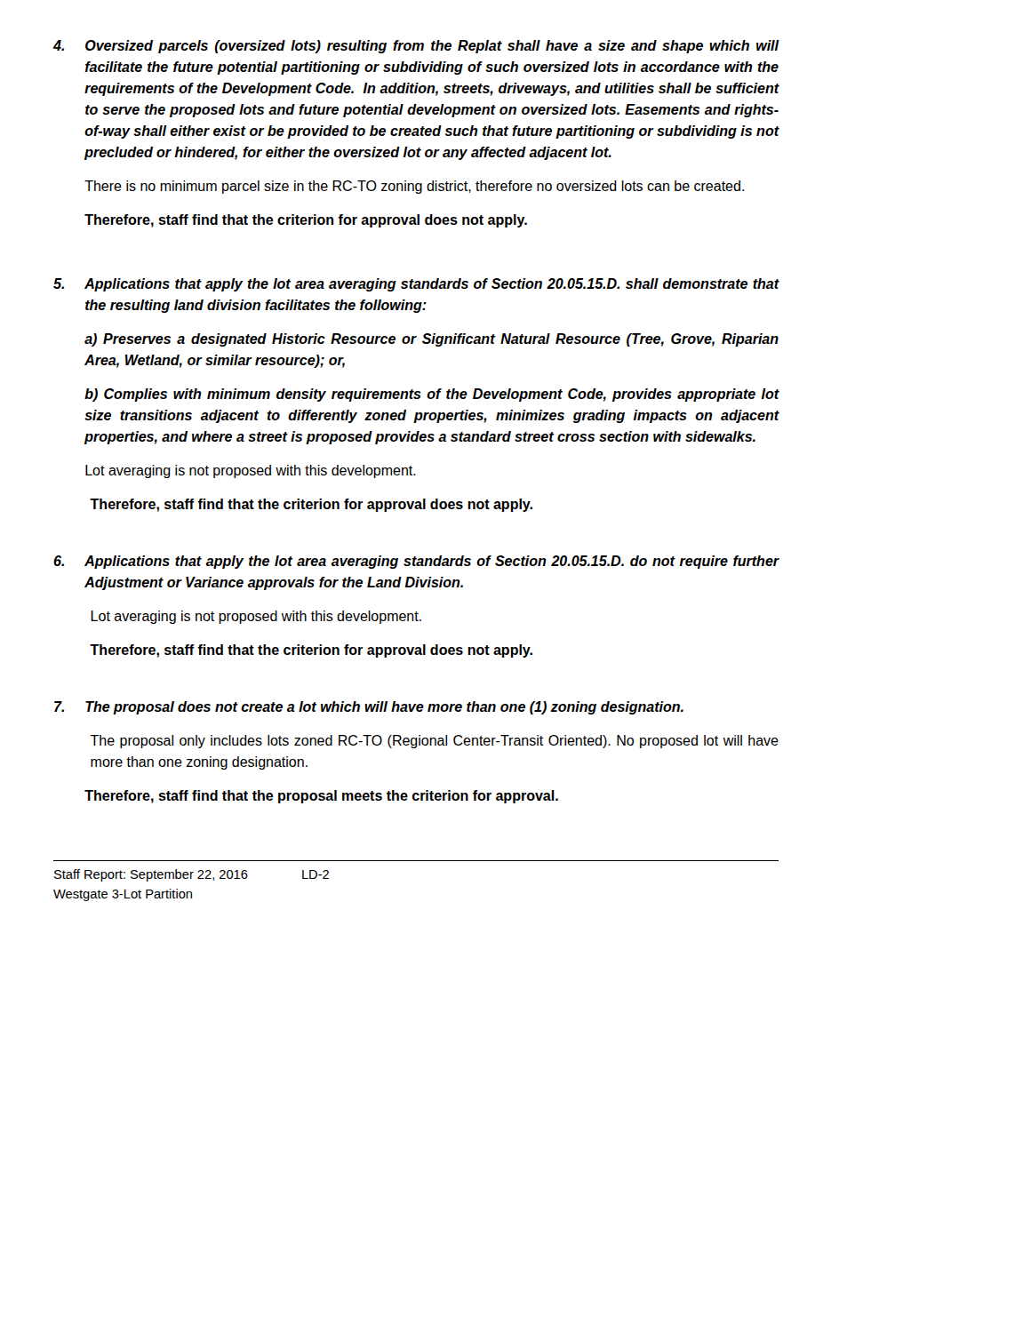4. Oversized parcels (oversized lots) resulting from the Replat shall have a size and shape which will facilitate the future potential partitioning or subdividing of such oversized lots in accordance with the requirements of the Development Code. In addition, streets, driveways, and utilities shall be sufficient to serve the proposed lots and future potential development on oversized lots. Easements and rights-of-way shall either exist or be provided to be created such that future partitioning or subdividing is not precluded or hindered, for either the oversized lot or any affected adjacent lot.
There is no minimum parcel size in the RC-TO zoning district, therefore no oversized lots can be created.
Therefore, staff find that the criterion for approval does not apply.
5. Applications that apply the lot area averaging standards of Section 20.05.15.D. shall demonstrate that the resulting land division facilitates the following:
a) Preserves a designated Historic Resource or Significant Natural Resource (Tree, Grove, Riparian Area, Wetland, or similar resource); or,
b) Complies with minimum density requirements of the Development Code, provides appropriate lot size transitions adjacent to differently zoned properties, minimizes grading impacts on adjacent properties, and where a street is proposed provides a standard street cross section with sidewalks.
Lot averaging is not proposed with this development.
Therefore, staff find that the criterion for approval does not apply.
6. Applications that apply the lot area averaging standards of Section 20.05.15.D. do not require further Adjustment or Variance approvals for the Land Division.
Lot averaging is not proposed with this development.
Therefore, staff find that the criterion for approval does not apply.
7. The proposal does not create a lot which will have more than one (1) zoning designation.
The proposal only includes lots zoned RC-TO (Regional Center-Transit Oriented). No proposed lot will have more than one zoning designation.
Therefore, staff find that the proposal meets the criterion for approval.
Staff Report: September 22, 2016 LD-2
Westgate 3-Lot Partition